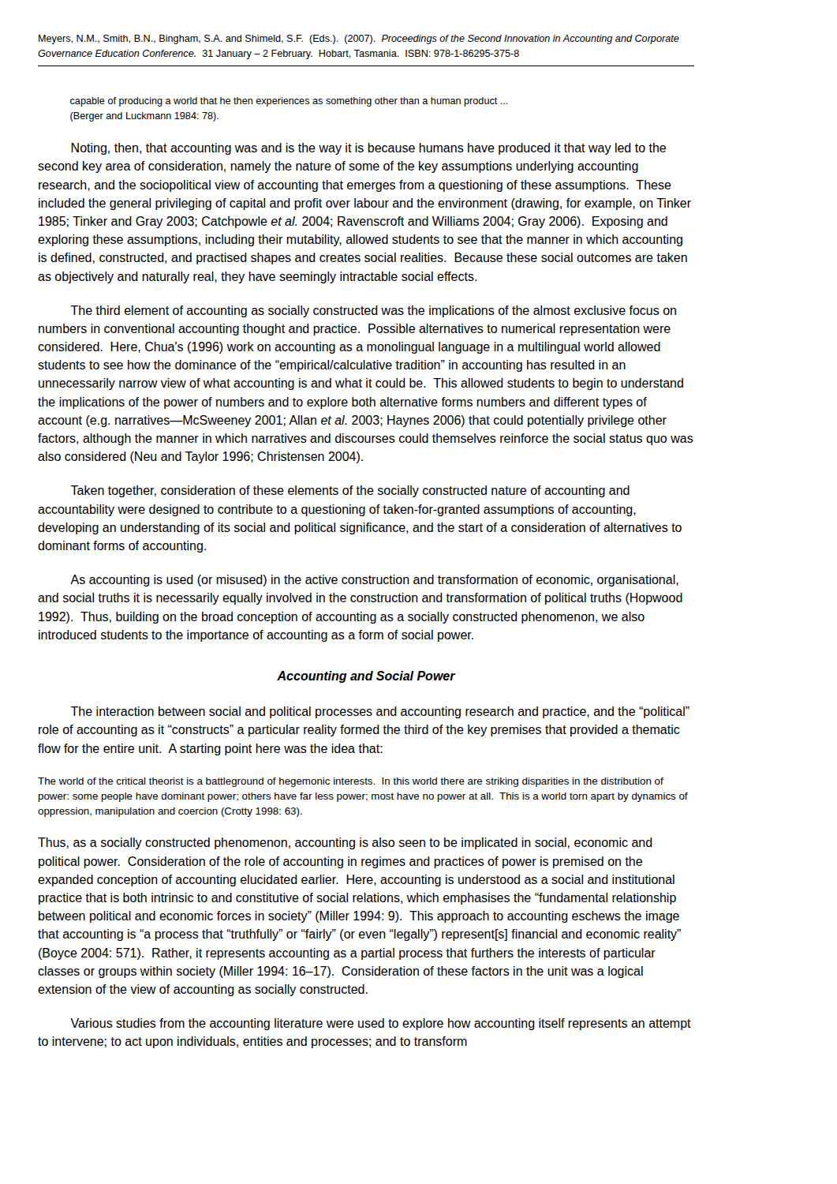Meyers, N.M., Smith, B.N., Bingham, S.A. and Shimeld, S.F. (Eds.). (2007). Proceedings of the Second Innovation in Accounting and Corporate Governance Education Conference. 31 January – 2 February. Hobart, Tasmania. ISBN: 978-1-86295-375-8
capable of producing a world that he then experiences as something other than a human product ... (Berger and Luckmann 1984: 78).
Noting, then, that accounting was and is the way it is because humans have produced it that way led to the second key area of consideration, namely the nature of some of the key assumptions underlying accounting research, and the sociopolitical view of accounting that emerges from a questioning of these assumptions. These included the general privileging of capital and profit over labour and the environment (drawing, for example, on Tinker 1985; Tinker and Gray 2003; Catchpowle et al. 2004; Ravenscroft and Williams 2004; Gray 2006). Exposing and exploring these assumptions, including their mutability, allowed students to see that the manner in which accounting is defined, constructed, and practised shapes and creates social realities. Because these social outcomes are taken as objectively and naturally real, they have seemingly intractable social effects.
The third element of accounting as socially constructed was the implications of the almost exclusive focus on numbers in conventional accounting thought and practice. Possible alternatives to numerical representation were considered. Here, Chua's (1996) work on accounting as a monolingual language in a multilingual world allowed students to see how the dominance of the “empirical/calculative tradition” in accounting has resulted in an unnecessarily narrow view of what accounting is and what it could be. This allowed students to begin to understand the implications of the power of numbers and to explore both alternative forms numbers and different types of account (e.g. narratives—McSweeney 2001; Allan et al. 2003; Haynes 2006) that could potentially privilege other factors, although the manner in which narratives and discourses could themselves reinforce the social status quo was also considered (Neu and Taylor 1996; Christensen 2004).
Taken together, consideration of these elements of the socially constructed nature of accounting and accountability were designed to contribute to a questioning of taken-for-granted assumptions of accounting, developing an understanding of its social and political significance, and the start of a consideration of alternatives to dominant forms of accounting.
As accounting is used (or misused) in the active construction and transformation of economic, organisational, and social truths it is necessarily equally involved in the construction and transformation of political truths (Hopwood 1992). Thus, building on the broad conception of accounting as a socially constructed phenomenon, we also introduced students to the importance of accounting as a form of social power.
Accounting and Social Power
The interaction between social and political processes and accounting research and practice, and the “political” role of accounting as it “constructs” a particular reality formed the third of the key premises that provided a thematic flow for the entire unit. A starting point here was the idea that:
The world of the critical theorist is a battleground of hegemonic interests. In this world there are striking disparities in the distribution of power: some people have dominant power; others have far less power; most have no power at all. This is a world torn apart by dynamics of oppression, manipulation and coercion (Crotty 1998: 63).
Thus, as a socially constructed phenomenon, accounting is also seen to be implicated in social, economic and political power. Consideration of the role of accounting in regimes and practices of power is premised on the expanded conception of accounting elucidated earlier. Here, accounting is understood as a social and institutional practice that is both intrinsic to and constitutive of social relations, which emphasises the “fundamental relationship between political and economic forces in society” (Miller 1994: 9). This approach to accounting eschews the image that accounting is “a process that “truthfully” or “fairly” (or even “legally”) represent[s] financial and economic reality” (Boyce 2004: 571). Rather, it represents accounting as a partial process that furthers the interests of particular classes or groups within society (Miller 1994: 16–17). Consideration of these factors in the unit was a logical extension of the view of accounting as socially constructed.
Various studies from the accounting literature were used to explore how accounting itself represents an attempt to intervene; to act upon individuals, entities and processes; and to transform